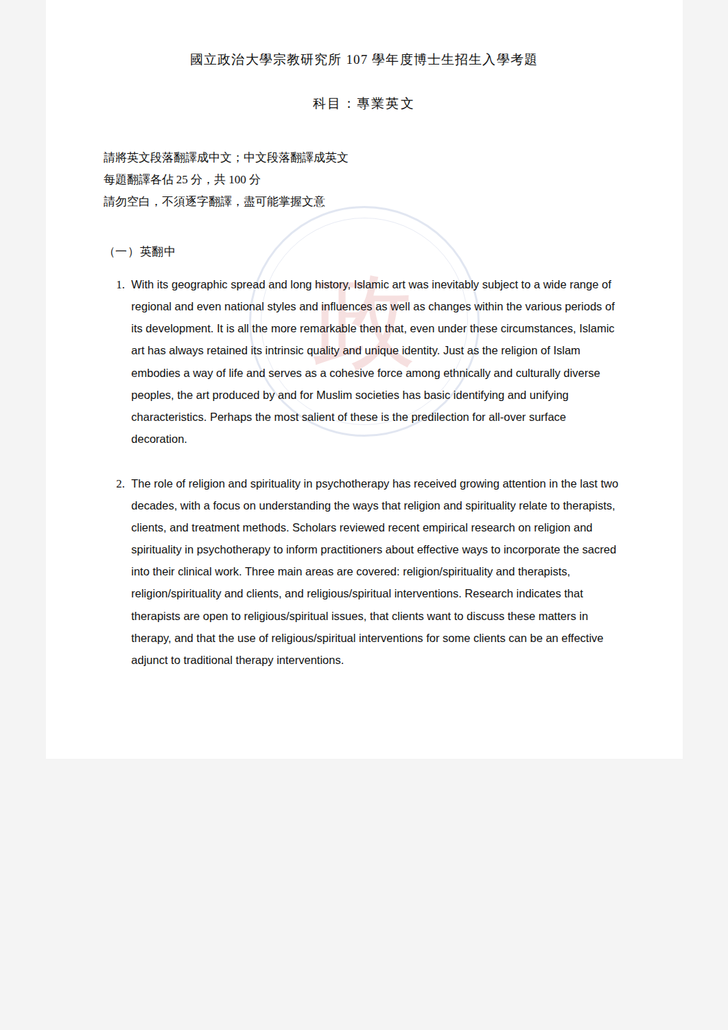政
國立政治大學宗教研究所 107 學年度博士生招生入學考題
科目：專業英文
請將英文段落翻譯成中文；中文段落翻譯成英文
每題翻譯各佔 25 分，共 100 分
請勿空白，不須逐字翻譯，盡可能掌握文意
（一）英翻中
With its geographic spread and long history, Islamic art was inevitably subject to a wide range of regional and even national styles and influences as well as changes within the various periods of its development. It is all the more remarkable then that, even under these circumstances, Islamic art has always retained its intrinsic quality and unique identity. Just as the religion of Islam embodies a way of life and serves as a cohesive force among ethnically and culturally diverse peoples, the art produced by and for Muslim societies has basic identifying and unifying characteristics. Perhaps the most salient of these is the predilection for all-over surface decoration.
The role of religion and spirituality in psychotherapy has received growing attention in the last two decades, with a focus on understanding the ways that religion and spirituality relate to therapists, clients, and treatment methods. Scholars reviewed recent empirical research on religion and spirituality in psychotherapy to inform practitioners about effective ways to incorporate the sacred into their clinical work. Three main areas are covered: religion/spirituality and therapists, religion/spirituality and clients, and religious/spiritual interventions. Research indicates that therapists are open to religious/spiritual issues, that clients want to discuss these matters in therapy, and that the use of religious/spiritual interventions for some clients can be an effective adjunct to traditional therapy interventions.